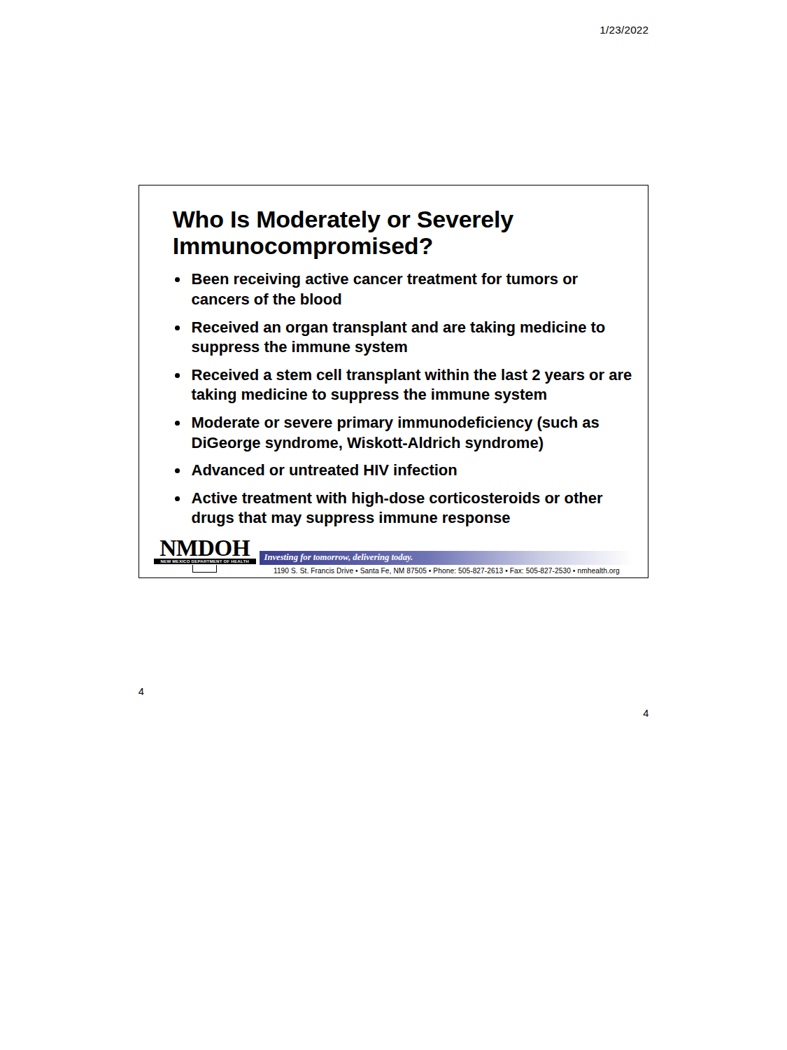1/23/2022
Who Is Moderately or Severely
Immunocompromised?
Been receiving active cancer treatment for tumors or cancers of the blood
Received an organ transplant and are taking medicine to suppress the immune system
Received a stem cell transplant within the last 2 years or are taking medicine to suppress the immune system
Moderate or severe primary immunodeficiency (such as DiGeorge syndrome, Wiskott-Aldrich syndrome)
Advanced or untreated HIV infection
Active treatment with high-dose corticosteroids or other drugs that may suppress immune response
NMDOH NEW MEXICO DEPARTMENT OF HEALTH
Investing for tomorrow, delivering today.
1190 S. St. Francis Drive • Santa Fe, NM 87505 • Phone: 505-827-2613 • Fax: 505-827-2530 • nmhealth.org
4
4